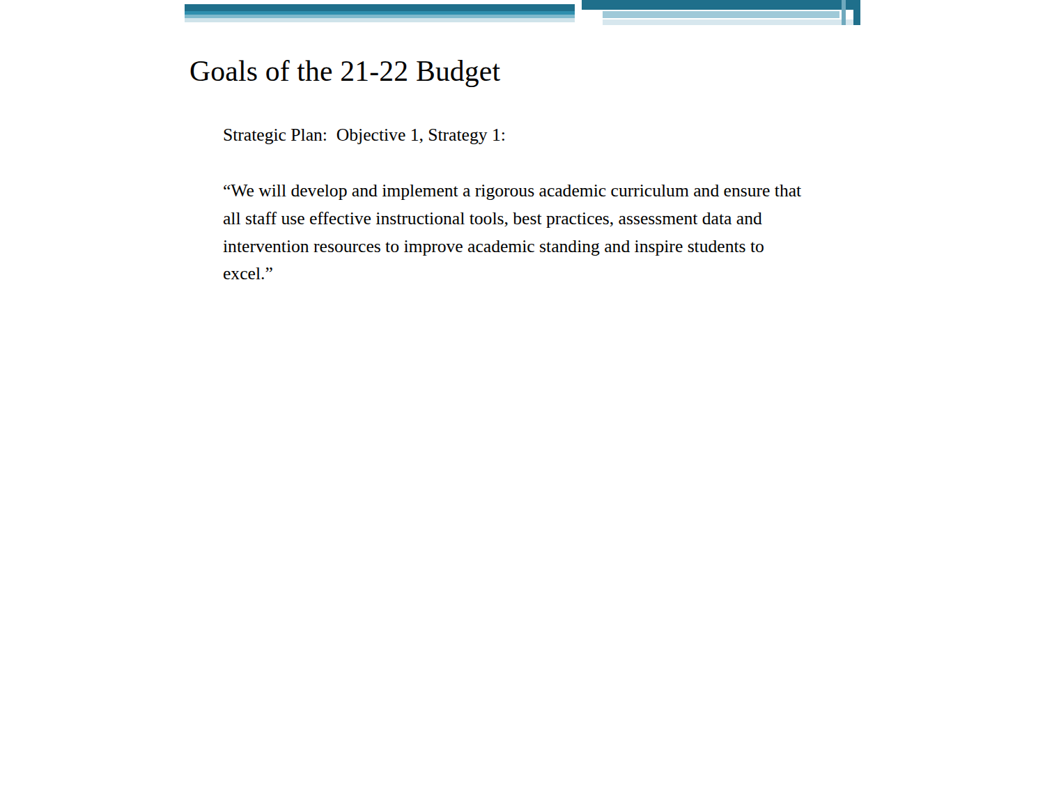Goals of the 21-22 Budget
Strategic Plan: Objective 1, Strategy 1:
“We will develop and implement a rigorous academic curriculum and ensure that all staff use effective instructional tools, best practices, assessment data and intervention resources to improve academic standing and inspire students to excel.”